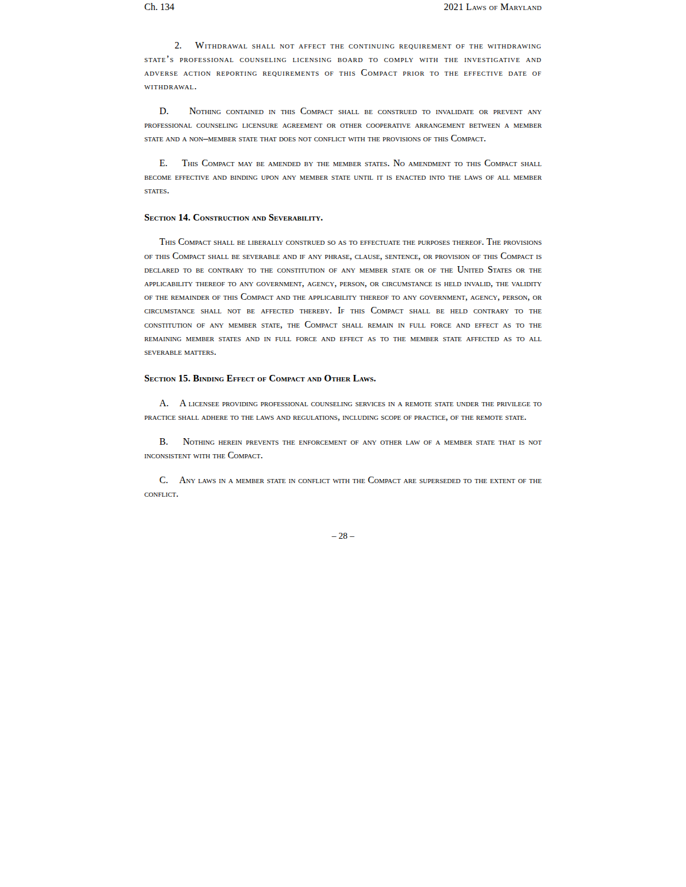Ch. 134 2021 Laws of Maryland
2. Withdrawal shall not affect the continuing requirement of the withdrawing state’s professional counseling licensing board to comply with the investigative and adverse action reporting requirements of this Compact prior to the effective date of withdrawal.
D. Nothing contained in this Compact shall be construed to invalidate or prevent any professional counseling licensure agreement or other cooperative arrangement between a member state and a non–member state that does not conflict with the provisions of this Compact.
E. This Compact may be amended by the member states. No amendment to this Compact shall become effective and binding upon any member state until it is enacted into the laws of all member states.
Section 14. Construction and Severability.
This Compact shall be liberally construed so as to effectuate the purposes thereof. The provisions of this Compact shall be severable and if any phrase, clause, sentence, or provision of this Compact is declared to be contrary to the constitution of any member state or of the United States or the applicability thereof to any government, agency, person, or circumstance is held invalid, the validity of the remainder of this Compact and the applicability thereof to any government, agency, person, or circumstance shall not be affected thereby. If this Compact shall be held contrary to the constitution of any member state, the Compact shall remain in full force and effect as to the remaining member states and in full force and effect as to the member state affected as to all severable matters.
Section 15. Binding Effect of Compact and Other Laws.
A. A licensee providing professional counseling services in a remote state under the privilege to practice shall adhere to the laws and regulations, including scope of practice, of the remote state.
B. Nothing herein prevents the enforcement of any other law of a member state that is not inconsistent with the Compact.
C. Any laws in a member state in conflict with the Compact are superseded to the extent of the conflict.
– 28 –